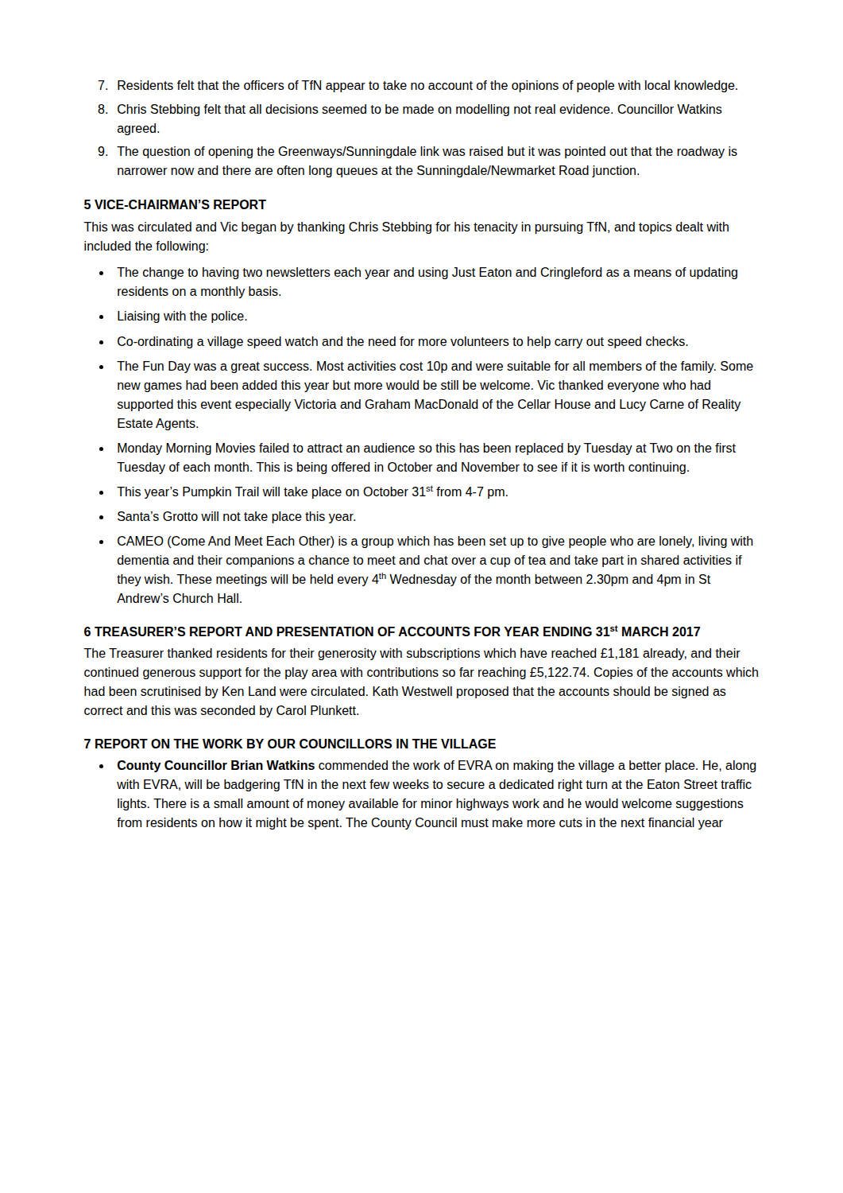Residents felt that the officers of TfN appear to take no account of the opinions of people with local knowledge.
Chris Stebbing felt that all decisions seemed to be made on modelling not real evidence. Councillor Watkins agreed.
The question of opening the Greenways/Sunningdale link was raised but it was pointed out that the roadway is narrower now and there are often long queues at the Sunningdale/Newmarket Road junction.
5 VICE-CHAIRMAN’S REPORT
This was circulated and Vic began by thanking Chris Stebbing for his tenacity in pursuing TfN, and topics dealt with included the following:
The change to having two newsletters each year and using Just Eaton and Cringleford as a means of updating residents on a monthly basis.
Liaising with the police.
Co-ordinating a village speed watch and the need for more volunteers to help carry out speed checks.
The Fun Day was a great success. Most activities cost 10p and were suitable for all members of the family. Some new games had been added this year but more would be still be welcome. Vic thanked everyone who had supported this event especially Victoria and Graham MacDonald of the Cellar House and Lucy Carne of Reality Estate Agents.
Monday Morning Movies failed to attract an audience so this has been replaced by Tuesday at Two on the first Tuesday of each month. This is being offered in October and November to see if it is worth continuing.
This year’s Pumpkin Trail will take place on October 31st from 4-7 pm.
Santa’s Grotto will not take place this year.
CAMEO (Come And Meet Each Other) is a group which has been set up to give people who are lonely, living with dementia and their companions a chance to meet and chat over a cup of tea and take part in shared activities if they wish. These meetings will be held every 4th Wednesday of the month between 2.30pm and 4pm in St Andrew’s Church Hall.
6 TREASURER’S REPORT AND PRESENTATION OF ACCOUNTS FOR YEAR ENDING 31st MARCH 2017
The Treasurer thanked residents for their generosity with subscriptions which have reached £1,181 already, and their continued generous support for the play area with contributions so far reaching £5,122.74. Copies of the accounts which had been scrutinised by Ken Land were circulated. Kath Westwell proposed that the accounts should be signed as correct and this was seconded by Carol Plunkett.
7 REPORT ON THE WORK BY OUR COUNCILLORS IN THE VILLAGE
County Councillor Brian Watkins commended the work of EVRA on making the village a better place. He, along with EVRA, will be badgering TfN in the next few weeks to secure a dedicated right turn at the Eaton Street traffic lights. There is a small amount of money available for minor highways work and he would welcome suggestions from residents on how it might be spent. The County Council must make more cuts in the next financial year